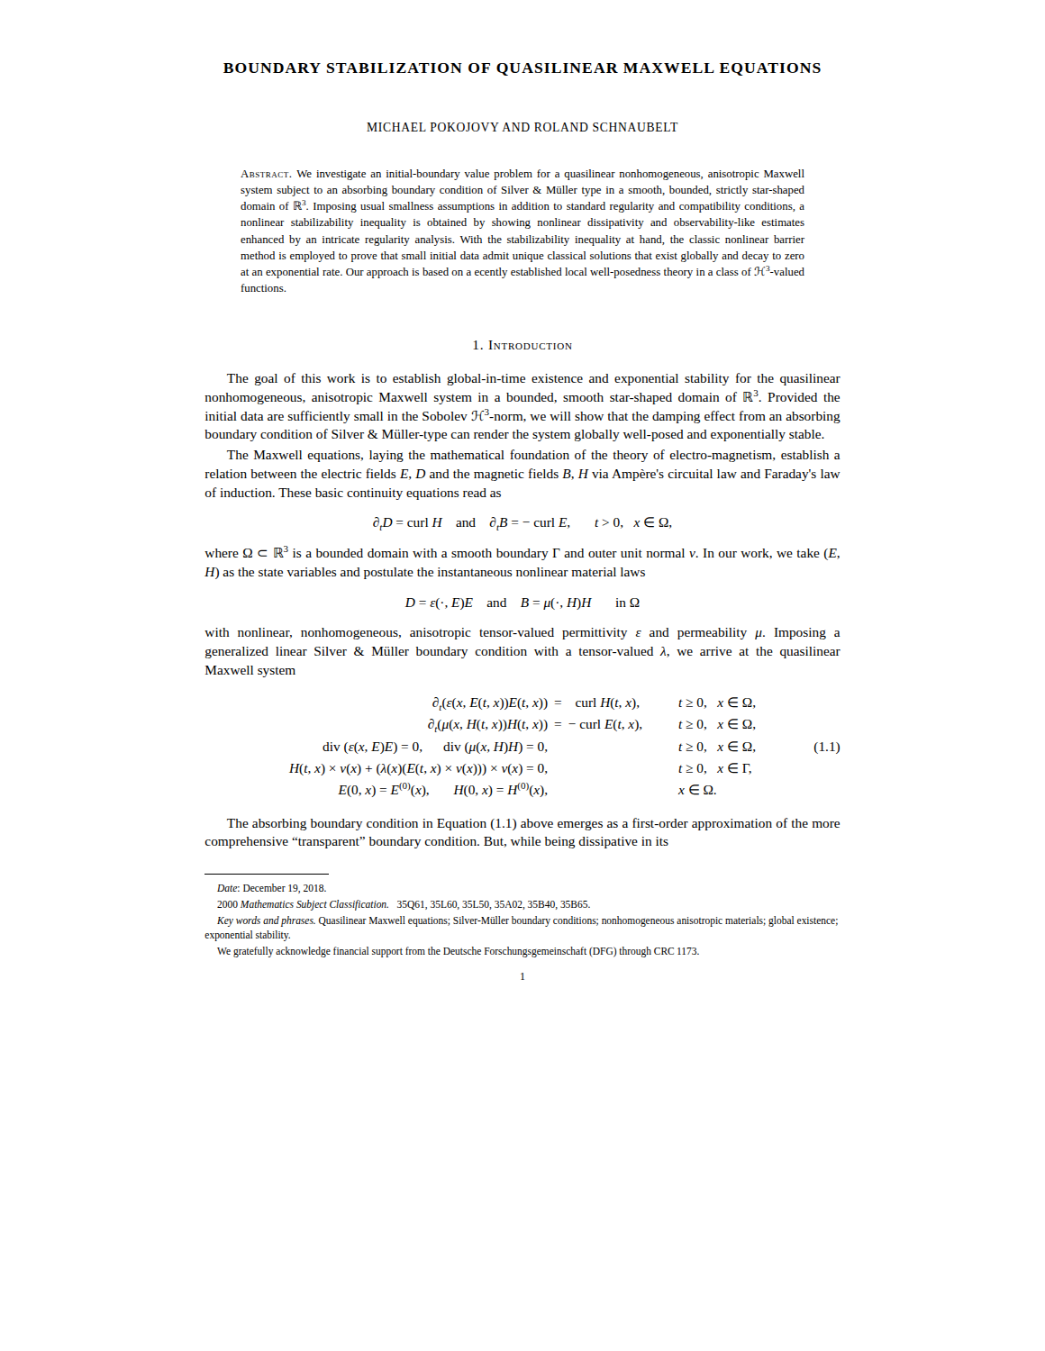BOUNDARY STABILIZATION OF QUASILINEAR MAXWELL EQUATIONS
MICHAEL POKOJOVY AND ROLAND SCHNAUBELT
Abstract. We investigate an initial-boundary value problem for a quasilinear nonhomogeneous, anisotropic Maxwell system subject to an absorbing boundary condition of Silver & Müller type in a smooth, bounded, strictly star-shaped domain of ℝ3. Imposing usual smallness assumptions in addition to standard regularity and compatibility conditions, a nonlinear stabilizability inequality is obtained by showing nonlinear dissipativity and observability-like estimates enhanced by an intricate regularity analysis. With the stabilizability inequality at hand, the classic nonlinear barrier method is employed to prove that small initial data admit unique classical solutions that exist globally and decay to zero at an exponential rate. Our approach is based on a ecently established local well-posedness theory in a class of ℋ3-valued functions.
1. Introduction
The goal of this work is to establish global-in-time existence and exponential stability for the quasilinear nonhomogeneous, anisotropic Maxwell system in a bounded, smooth star-shaped domain of ℝ3. Provided the initial data are sufficiently small in the Sobolev ℋ3-norm, we will show that the damping effect from an absorbing boundary condition of Silver & Müller-type can render the system globally well-posed and exponentially stable.
The Maxwell equations, laying the mathematical foundation of the theory of electro-magnetism, establish a relation between the electric fields E, D and the magnetic fields B, H via Ampère's circuital law and Faraday's law of induction. These basic continuity equations read as
∂tD = curl H and ∂tB = − curl E, t > 0, x ∈ Ω,
where Ω ⊂ ℝ3 is a bounded domain with a smooth boundary Γ and outer unit normal ν. In our work, we take (E, H) as the state variables and postulate the instantaneous nonlinear material laws
D = ε(·, E)E and B = μ(·, H)H in Ω
with nonlinear, nonhomogeneous, anisotropic tensor-valued permittivity ε and permeability μ. Imposing a generalized linear Silver & Müller boundary condition with a tensor-valued λ, we arrive at the quasilinear Maxwell system
| ∂ t ( ε ( x , E ( t , x )) E ( t , x )) | = | curl H ( t , x ), | t ≥ 0, x ∈ Ω, |
| ∂ t ( μ ( x , H ( t , x )) H ( t , x )) | = | − curl E ( t , x ), | t ≥ 0, x ∈ Ω, |
| div ( ε ( x , E ) E ) = 0, div ( μ ( x , H ) H ) = 0, | | | t ≥ 0, x ∈ Ω, |
| H ( t , x ) × ν ( x ) + ( λ ( x )( E ( t , x ) × ν ( x ))) × ν ( x ) = 0, | | | t ≥ 0, x ∈ Γ, |
| E (0, x ) = E (0) ( x ), H (0, x ) = H (0) ( x ), | | | x ∈ Ω. |
(1.1)
The absorbing boundary condition in Equation (1.1) above emerges as a first-order approximation of the more comprehensive “transparent” boundary condition. But, while being dissipative in its
Date: December 19, 2018.
2000 Mathematics Subject Classification. 35Q61, 35L60, 35L50, 35A02, 35B40, 35B65.
Key words and phrases. Quasilinear Maxwell equations; Silver-Müller boundary conditions; nonhomogeneous anisotropic materials; global existence; exponential stability.
We gratefully acknowledge financial support from the Deutsche Forschungsgemeinschaft (DFG) through CRC 1173.
1